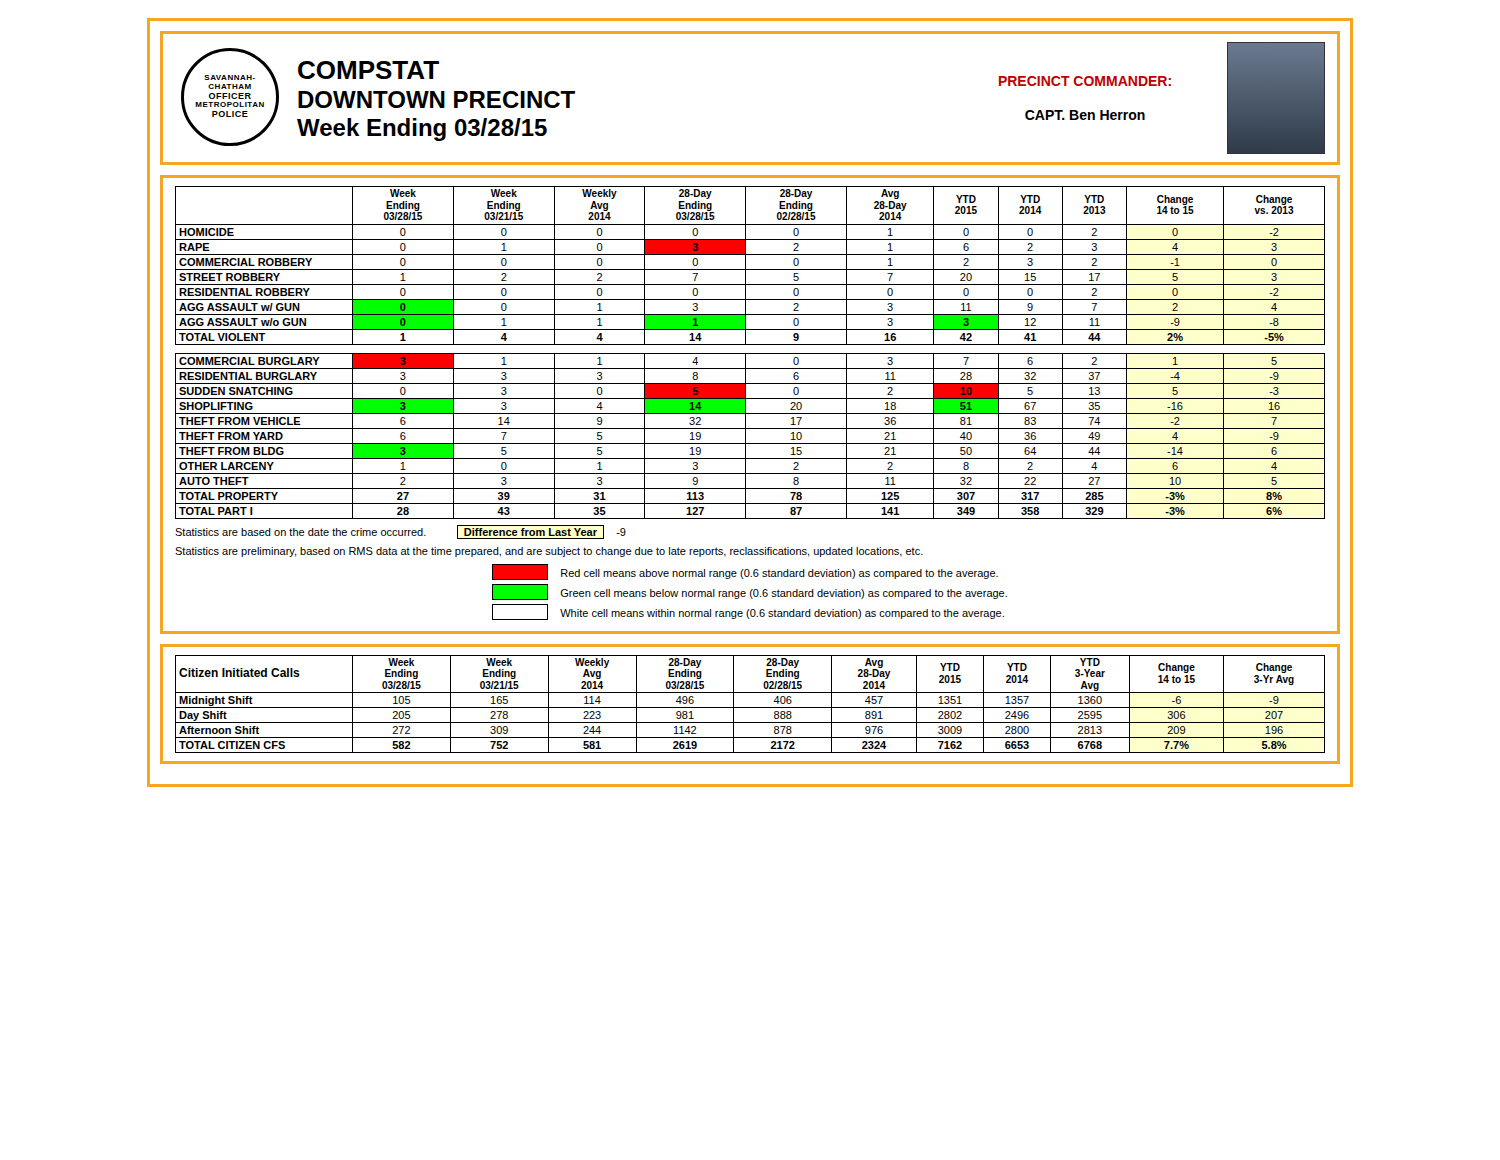SAVANNAH-CHATHAM
OFFICER
METROPOLITAN
POLICE
COMPSTAT
DOWNTOWN PRECINCT
Week Ending 03/28/15
PRECINCT COMMANDER:
CAPT. Ben Herron
| | Week Ending 03/28/15 | Week Ending 03/21/15 | Weekly Avg 2014 | 28-Day Ending 03/28/15 | 28-Day Ending 02/28/15 | Avg 28-Day 2014 | YTD 2015 | YTD 2014 | YTD 2013 | Change 14 to 15 | Change vs. 2013 |
| --- | --- | --- | --- | --- | --- | --- | --- | --- | --- | --- | --- |
| HOMICIDE | 0 | 0 | 0 | 0 | 0 | 1 | 0 | 0 | 2 | 0 | -2 |
| RAPE | 0 | 1 | 0 | 3 | 2 | 1 | 6 | 2 | 3 | 4 | 3 |
| COMMERCIAL ROBBERY | 0 | 0 | 0 | 0 | 0 | 1 | 2 | 3 | 2 | -1 | 0 |
| STREET ROBBERY | 1 | 2 | 2 | 7 | 5 | 7 | 20 | 15 | 17 | 5 | 3 |
| RESIDENTIAL ROBBERY | 0 | 0 | 0 | 0 | 0 | 0 | 0 | 0 | 2 | 0 | -2 |
| AGG ASSAULT w/ GUN | 0 | 0 | 1 | 3 | 2 | 3 | 11 | 9 | 7 | 2 | 4 |
| AGG ASSAULT w/o GUN | 0 | 1 | 1 | 1 | 0 | 3 | 3 | 12 | 11 | -9 | -8 |
| TOTAL VIOLENT | 1 | 4 | 4 | 14 | 9 | 16 | 42 | 41 | 44 | 2% | -5% |
| COMMERCIAL BURGLARY | 3 | 1 | 1 | 4 | 0 | 3 | 7 | 6 | 2 | 1 | 5 |
| RESIDENTIAL BURGLARY | 3 | 3 | 3 | 8 | 6 | 11 | 28 | 32 | 37 | -4 | -9 |
| SUDDEN SNATCHING | 0 | 3 | 0 | 5 | 0 | 2 | 10 | 5 | 13 | 5 | -3 |
| SHOPLIFTING | 3 | 3 | 4 | 14 | 20 | 18 | 51 | 67 | 35 | -16 | 16 |
| THEFT FROM VEHICLE | 6 | 14 | 9 | 32 | 17 | 36 | 81 | 83 | 74 | -2 | 7 |
| THEFT FROM YARD | 6 | 7 | 5 | 19 | 10 | 21 | 40 | 36 | 49 | 4 | -9 |
| THEFT FROM BLDG | 3 | 5 | 5 | 19 | 15 | 21 | 50 | 64 | 44 | -14 | 6 |
| OTHER LARCENY | 1 | 0 | 1 | 3 | 2 | 2 | 8 | 2 | 4 | 6 | 4 |
| AUTO THEFT | 2 | 3 | 3 | 9 | 8 | 11 | 32 | 22 | 27 | 10 | 5 |
| TOTAL PROPERTY | 27 | 39 | 31 | 113 | 78 | 125 | 307 | 317 | 285 | -3% | 8% |
| TOTAL PART I | 28 | 43 | 35 | 127 | 87 | 141 | 349 | 358 | 329 | -3% | 6% |
Statistics are based on the date the crime occurred. Difference from Last Year -9
Statistics are preliminary, based on RMS data at the time prepared, and are subject to change due to late reports, reclassifications, updated locations, etc.
| | Red cell means above normal range (0.6 standard deviation) as compared to the average. |
| | Green cell means below normal range (0.6 standard deviation) as compared to the average. |
| | White cell means within normal range (0.6 standard deviation) as compared to the average. |
| Citizen Initiated Calls | Week Ending 03/28/15 | Week Ending 03/21/15 | Weekly Avg 2014 | 28-Day Ending 03/28/15 | 28-Day Ending 02/28/15 | Avg 28-Day 2014 | YTD 2015 | YTD 2014 | YTD 3-Year Avg | Change 14 to 15 | Change 3-Yr Avg |
| --- | --- | --- | --- | --- | --- | --- | --- | --- | --- | --- | --- |
| Midnight Shift | 105 | 165 | 114 | 496 | 406 | 457 | 1351 | 1357 | 1360 | -6 | -9 |
| Day Shift | 205 | 278 | 223 | 981 | 888 | 891 | 2802 | 2496 | 2595 | 306 | 207 |
| Afternoon Shift | 272 | 309 | 244 | 1142 | 878 | 976 | 3009 | 2800 | 2813 | 209 | 196 |
| TOTAL CITIZEN CFS | 582 | 752 | 581 | 2619 | 2172 | 2324 | 7162 | 6653 | 6768 | 7.7% | 5.8% |